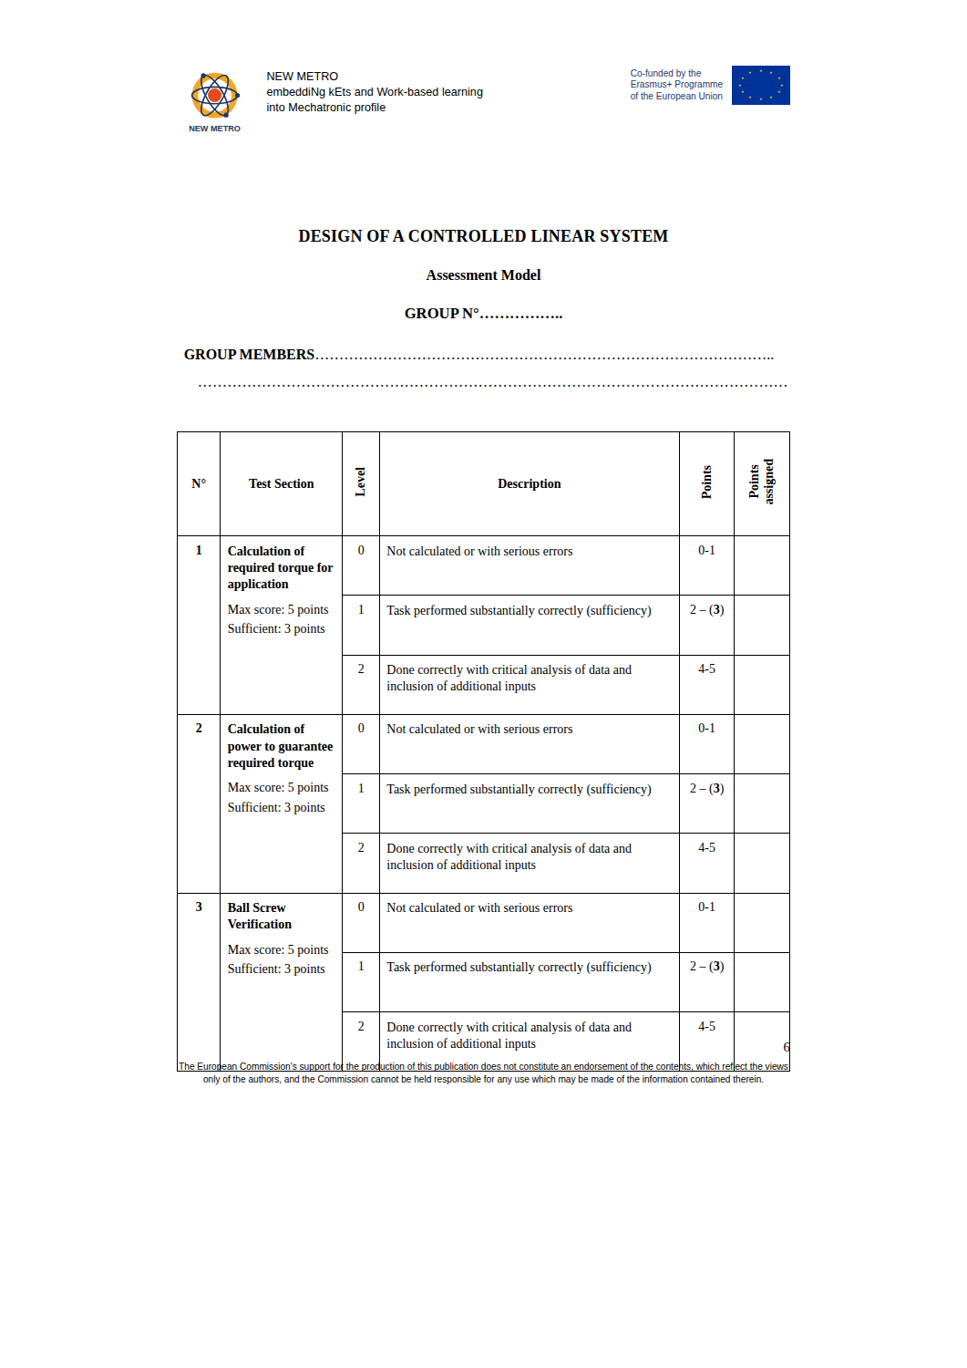NEW METRO
NEW METRO
embeddiNg kEts and Work-based learning
into Mechatronic profile
Co-funded by the
Erasmus+ Programme
of the European Union
★ ★ ★ ★ ★ ★ ★ ★ ★ ★ ★ ★
DESIGN OF A CONTROLLED LINEAR SYSTEM
Assessment Model
GROUP N°……………..
GROUP MEMBERS…………………………………………………………………………………..
…………………………………………………………………………………………………………
| N° | Test Section | Level | Description | Points | Points assigned |
| --- | --- | --- | --- | --- | --- |
| 1 | Calculation of required torque for application Max score: 5 points Sufficient: 3 points | 0 | Not calculated or with serious errors | 0-1 | |
| 1 | Task performed substantially correctly (sufficiency) | 2 – ( 3 ) | |
| 2 | Done correctly with critical analysis of data and inclusion of additional inputs | 4-5 | |
| 2 | Calculation of power to guarantee required torque Max score: 5 points Sufficient: 3 points | 0 | Not calculated or with serious errors | 0-1 | |
| 1 | Task performed substantially correctly (sufficiency) | 2 – ( 3 ) | |
| 2 | Done correctly with critical analysis of data and inclusion of additional inputs | 4-5 | |
| 3 | Ball Screw Verification Max score: 5 points Sufficient: 3 points | 0 | Not calculated or with serious errors | 0-1 | |
| 1 | Task performed substantially correctly (sufficiency) | 2 – ( 3 ) | |
| 2 | Done correctly with critical analysis of data and inclusion of additional inputs | 4-5 | |
6
The European Commission's support for the production of this publication does not constitute an endorsement of the contents, which reflect the views only of the authors, and the Commission cannot be held responsible for any use which may be made of the information contained therein.